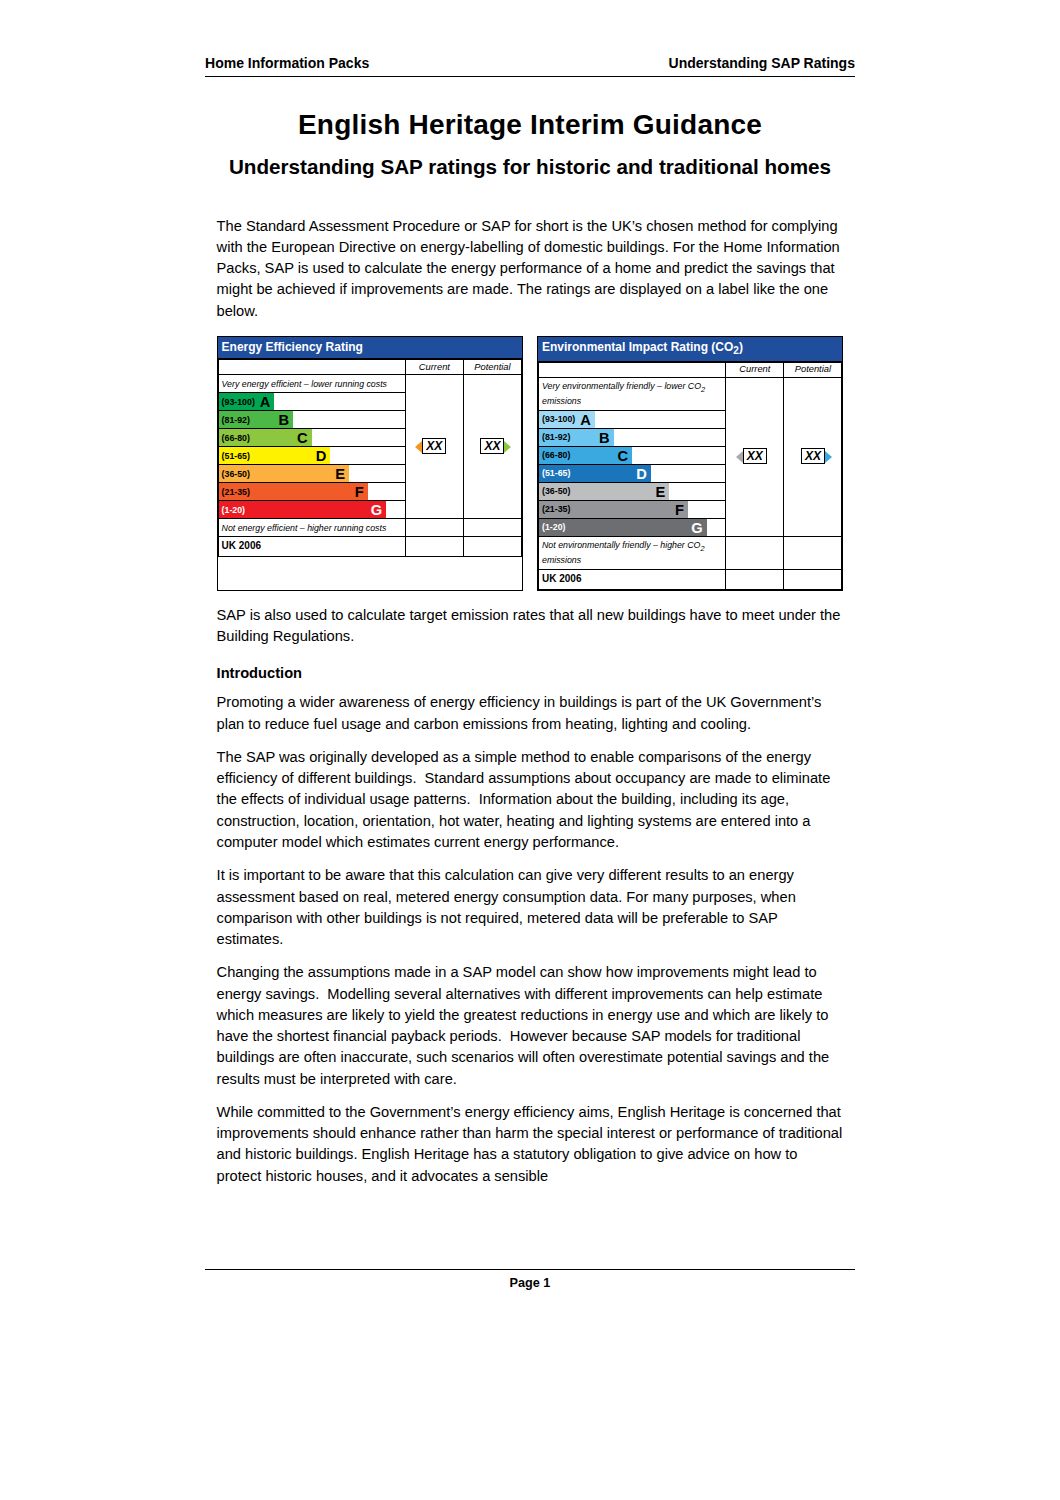Home Information Packs Understanding SAP Ratings
English Heritage Interim Guidance
Understanding SAP ratings for historic and traditional homes
The Standard Assessment Procedure or SAP for short is the UK’s chosen method for complying with the European Directive on energy-labelling of domestic buildings. For the Home Information Packs, SAP is used to calculate the energy performance of a home and predict the savings that might be achieved if improvements are made. The ratings are displayed on a label like the one below.
Energy Efficiency Rating
| | Current | Potential |
| Very energy efficient – lower running costs | XX | XX |
| (93-100) A |
| (81-92) B |
| (66-80) C |
| (51-65) D |
| (36-50) E |
| (21-35) F |
| (1-20) G |
| Not energy efficient – higher running costs | | |
| UK 2006 | | |
Environmental Impact Rating (CO2)
| | Current | Potential |
| Very environmentally friendly – lower CO 2 emissions | XX | XX |
| (93-100) A |
| (81-92) B |
| (66-80) C |
| (51-65) D |
| (36-50) E |
| (21-35) F |
| (1-20) G |
| Not environmentally friendly – higher CO 2 emissions | | |
| UK 2006 | | |
SAP is also used to calculate target emission rates that all new buildings have to meet under the Building Regulations.
Introduction
Promoting a wider awareness of energy efficiency in buildings is part of the UK Government’s plan to reduce fuel usage and carbon emissions from heating, lighting and cooling.
The SAP was originally developed as a simple method to enable comparisons of the energy efficiency of different buildings. Standard assumptions about occupancy are made to eliminate the effects of individual usage patterns. Information about the building, including its age, construction, location, orientation, hot water, heating and lighting systems are entered into a computer model which estimates current energy performance.
It is important to be aware that this calculation can give very different results to an energy assessment based on real, metered energy consumption data. For many purposes, when comparison with other buildings is not required, metered data will be preferable to SAP estimates.
Changing the assumptions made in a SAP model can show how improvements might lead to energy savings. Modelling several alternatives with different improvements can help estimate which measures are likely to yield the greatest reductions in energy use and which are likely to have the shortest financial payback periods. However because SAP models for traditional buildings are often inaccurate, such scenarios will often overestimate potential savings and the results must be interpreted with care.
While committed to the Government’s energy efficiency aims, English Heritage is concerned that improvements should enhance rather than harm the special interest or performance of traditional and historic buildings. English Heritage has a statutory obligation to give advice on how to protect historic houses, and it advocates a sensible
Page 1